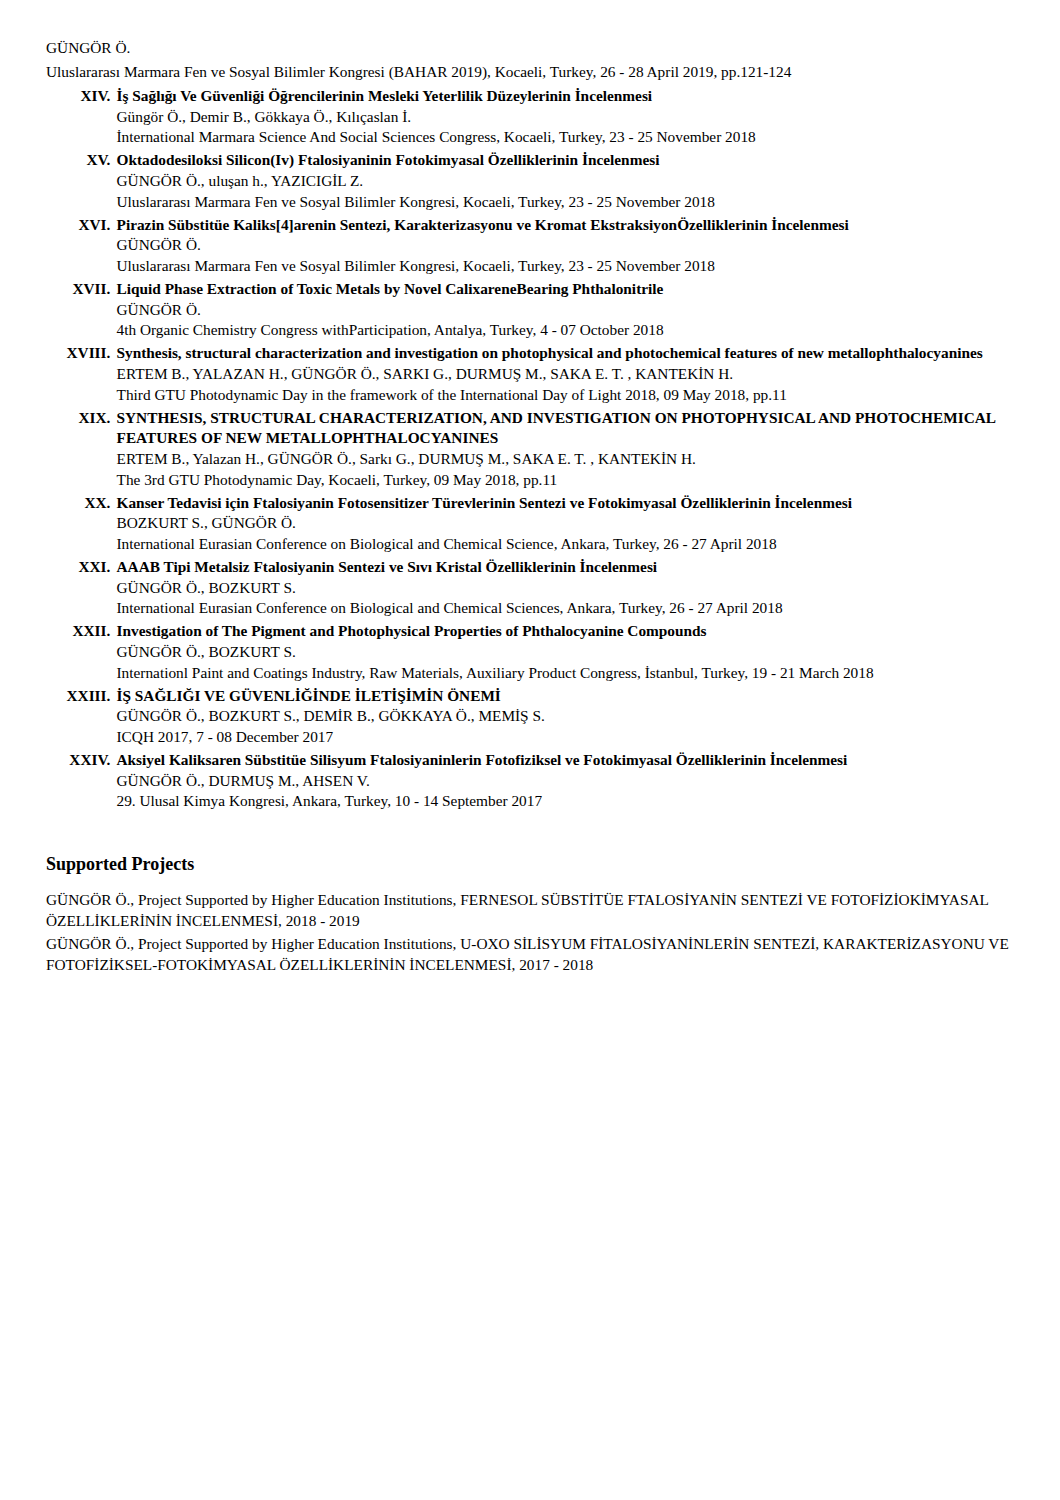GÜNGÖR Ö.
Uluslararası Marmara Fen ve Sosyal Bilimler Kongresi (BAHAR 2019), Kocaeli, Turkey, 26 - 28 April 2019, pp.121-124
XIV.
İş Sağlığı Ve Güvenliği Öğrencilerinin Mesleki Yeterlilik Düzeylerinin İncelenmesi
Güngör Ö., Demir B., Gökkaya Ö., Kılıçaslan İ.
İnternational Marmara Science And Social Sciences Congress, Kocaeli, Turkey, 23 - 25 November 2018
XV.
Oktadodesiloksi Silicon(Iv) Ftalosiyaninin Fotokimyasal Özelliklerinin İncelenmesi
GÜNGÖR Ö., uluşan h., YAZICIGİL Z.
Uluslararası Marmara Fen ve Sosyal Bilimler Kongresi, Kocaeli, Turkey, 23 - 25 November 2018
XVI.
Pirazin Sübstitüe Kaliks[4]arenin Sentezi, Karakterizasyonu ve Kromat EkstraksiyonÖzelliklerinin İncelenmesi
GÜNGÖR Ö.
Uluslararası Marmara Fen ve Sosyal Bilimler Kongresi, Kocaeli, Turkey, 23 - 25 November 2018
XVII.
Liquid Phase Extraction of Toxic Metals by Novel CalixareneBearing Phthalonitrile
GÜNGÖR Ö.
4th Organic Chemistry Congress withParticipation, Antalya, Turkey, 4 - 07 October 2018
XVIII.
Synthesis, structural characterization and investigation on photophysical and photochemical features of new metallophthalocyanines
ERTEM B., YALAZAN H., GÜNGÖR Ö., SARKI G., DURMUŞ M., SAKA E. T. , KANTEKİN H.
Third GTU Photodynamic Day in the framework of the International Day of Light 2018, 09 May 2018, pp.11
XIX.
SYNTHESIS, STRUCTURAL CHARACTERIZATION, AND INVESTIGATION ON PHOTOPHYSICAL AND PHOTOCHEMICAL FEATURES OF NEW METALLOPHTHALOCYANINES
ERTEM B., Yalazan H., GÜNGÖR Ö., Sarkı G., DURMUŞ M., SAKA E. T. , KANTEKİN H.
The 3rd GTU Photodynamic Day, Kocaeli, Turkey, 09 May 2018, pp.11
XX.
Kanser Tedavisi için Ftalosiyanin Fotosensitizer Türevlerinin Sentezi ve Fotokimyasal Özelliklerinin İncelenmesi
BOZKURT S., GÜNGÖR Ö.
International Eurasian Conference on Biological and Chemical Science, Ankara, Turkey, 26 - 27 April 2018
XXI.
AAAB Tipi Metalsiz Ftalosiyanin Sentezi ve Sıvı Kristal Özelliklerinin İncelenmesi
GÜNGÖR Ö., BOZKURT S.
International Eurasian Conference on Biological and Chemical Sciences, Ankara, Turkey, 26 - 27 April 2018
XXII.
Investigation of The Pigment and Photophysical Properties of Phthalocyanine Compounds
GÜNGÖR Ö., BOZKURT S.
Internationl Paint and Coatings Industry, Raw Materials, Auxiliary Product Congress, İstanbul, Turkey, 19 - 21 March 2018
XXIII.
İŞ SAĞLIĞI VE GÜVENLİĞİNDE İLETİŞİMİN ÖNEMİ
GÜNGÖR Ö., BOZKURT S., DEMİR B., GÖKKAYA Ö., MEMİŞ S.
ICQH 2017, 7 - 08 December 2017
XXIV.
Aksiyel Kaliksaren Sübstitüe Silisyum Ftalosiyaninlerin Fotofiziksel ve Fotokimyasal Özelliklerinin İncelenmesi
GÜNGÖR Ö., DURMUŞ M., AHSEN V.
29. Ulusal Kimya Kongresi, Ankara, Turkey, 10 - 14 September 2017
Supported Projects
GÜNGÖR Ö., Project Supported by Higher Education Institutions, FERNESOL SÜBSTİTÜE FTALOSİYANİN SENTEZİ VE FOTOFİZİOKİMYASAL ÖZELLİKLERİNİN İNCELENMESİ, 2018 - 2019
GÜNGÖR Ö., Project Supported by Higher Education Institutions, U-OXO SİLİSYUM FİTALOSİYANİNLERİN SENTEZİ, KARAKTERİZASYONU VE FOTOFİZİKSEL-FOTOKİMYASAL ÖZELLİKLERİNİN İNCELENMESİ, 2017 - 2018